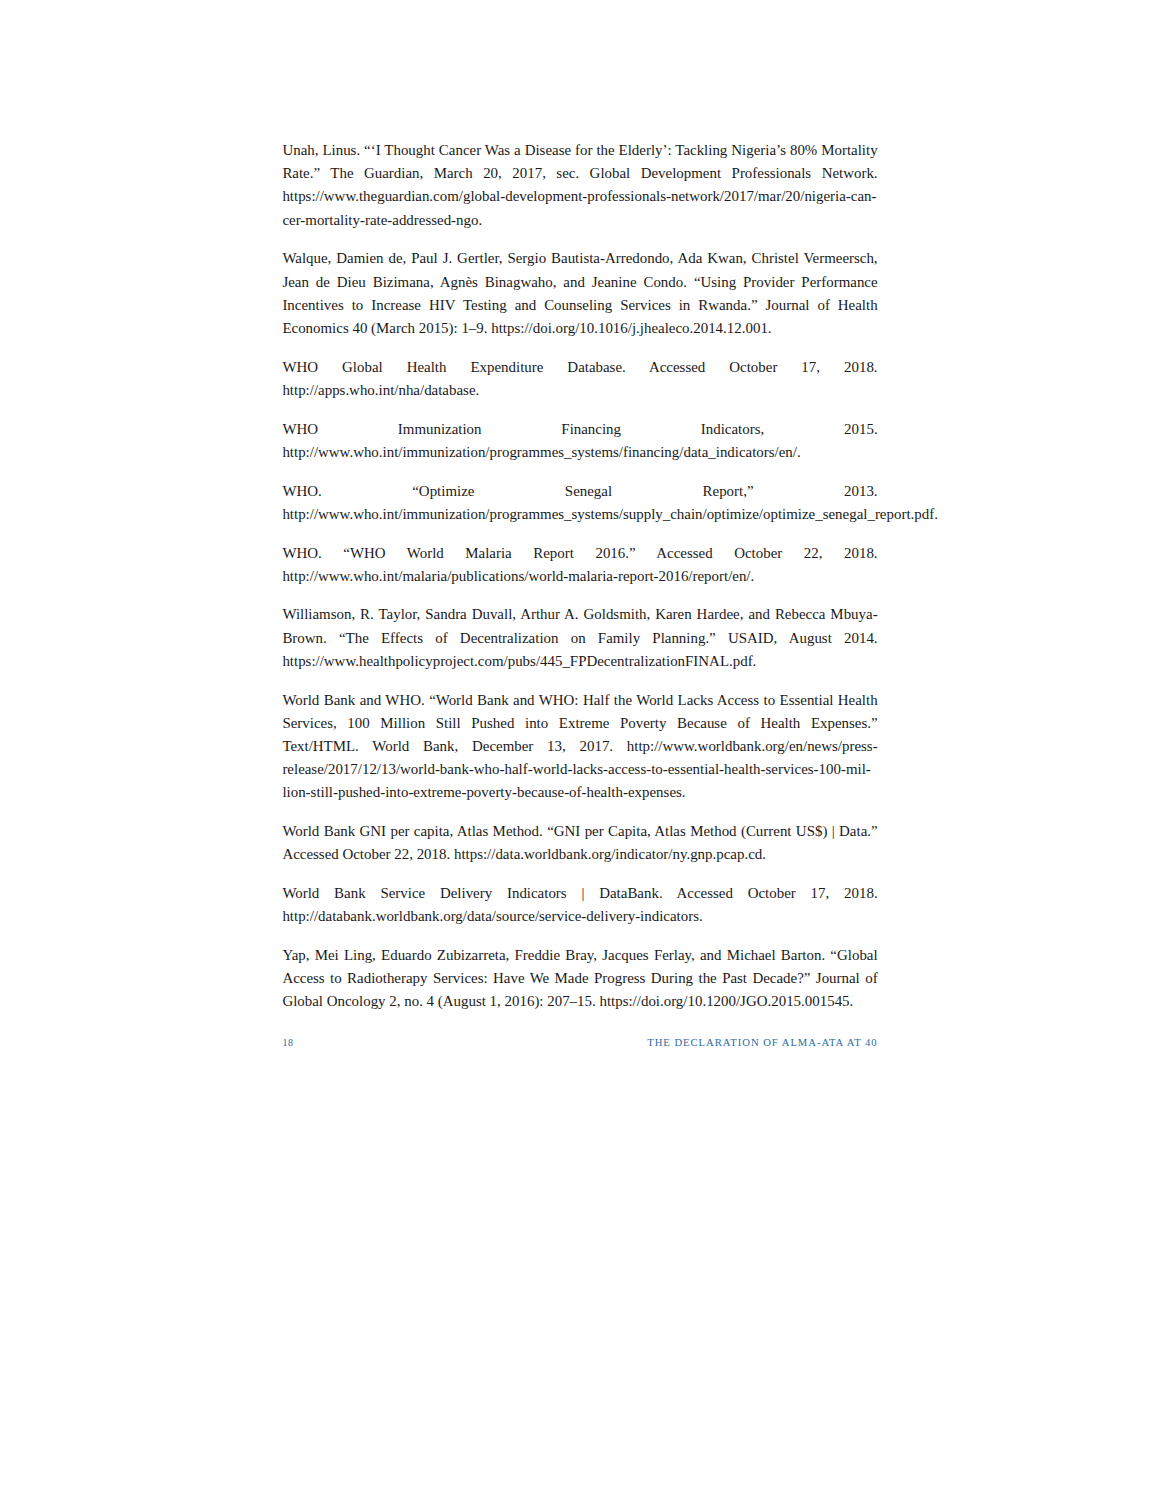Unah, Linus. “‘I Thought Cancer Was a Disease for the Elderly’: Tackling Nigeria’s 80% Mortality Rate.” The Guardian, March 20, 2017, sec. Global Development Professionals Network. https://www.theguardian.com/global-development-professionals-network/2017/mar/20/nigeria-cancer-mortality-rate-addressed-ngo.
Walque, Damien de, Paul J. Gertler, Sergio Bautista-Arredondo, Ada Kwan, Christel Vermeersch, Jean de Dieu Bizimana, Agnès Binagwaho, and Jeanine Condo. “Using Provider Performance Incentives to Increase HIV Testing and Counseling Services in Rwanda.” Journal of Health Economics 40 (March 2015): 1–9. https://doi.org/10.1016/j.jhealeco.2014.12.001.
WHO Global Health Expenditure Database. Accessed October 17, 2018. http://apps.who.int/nha/database.
WHO Immunization Financing Indicators, 2015. http://www.who.int/immunization/programmes_systems/financing/data_indicators/en/.
WHO. “Optimize Senegal Report,” 2013. http://www.who.int/immunization/programmes_systems/supply_chain/optimize/optimize_senegal_report.pdf.
WHO. “WHO World Malaria Report 2016.” Accessed October 22, 2018. http://www.who.int/malaria/publications/world-malaria-report-2016/report/en/.
Williamson, R. Taylor, Sandra Duvall, Arthur A. Goldsmith, Karen Hardee, and Rebecca Mbuya-Brown. “The Effects of Decentralization on Family Planning.” USAID, August 2014. https://www.healthpolicyproject.com/pubs/445_FPDecentralizationFINAL.pdf.
World Bank and WHO. “World Bank and WHO: Half the World Lacks Access to Essential Health Services, 100 Million Still Pushed into Extreme Poverty Because of Health Expenses.” Text/HTML. World Bank, December 13, 2017. http://www.worldbank.org/en/news/press-release/2017/12/13/world-bank-who-half-world-lacks-access-to-essential-health-services-100-million-still-pushed-into-extreme-poverty-because-of-health-expenses.
World Bank GNI per capita, Atlas Method. “GNI per Capita, Atlas Method (Current US$) | Data.” Accessed October 22, 2018. https://data.worldbank.org/indicator/ny.gnp.pcap.cd.
World Bank Service Delivery Indicators | DataBank. Accessed October 17, 2018. http://databank.worldbank.org/data/source/service-delivery-indicators.
Yap, Mei Ling, Eduardo Zubizarreta, Freddie Bray, Jacques Ferlay, and Michael Barton. “Global Access to Radiotherapy Services: Have We Made Progress During the Past Decade?” Journal of Global Oncology 2, no. 4 (August 1, 2016): 207–15. https://doi.org/10.1200/JGO.2015.001545.
18 The Declaration of Alma-Ata at 40